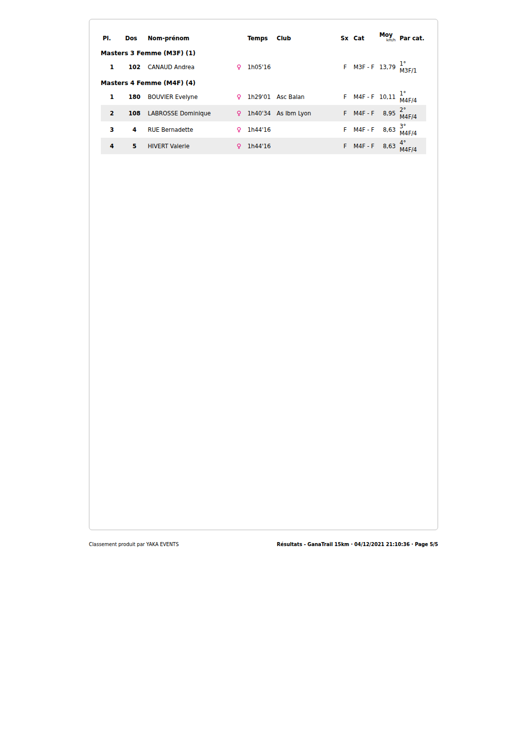| Pl. | Dos | Nom-prénom | | Temps | Club | Sx | Cat | Moy km/h | Par cat. |
| --- | --- | --- | --- | --- | --- | --- | --- | --- | --- |
| Masters 3 Femme (M3F) (1) |
| 1 | 102 | CANAUD Andrea | ♀ | 1h05'16 | | F | M3F - F | 13,79 | 1° M3F/1 |
| Masters 4 Femme (M4F) (4) |
| 1 | 180 | BOUVIER Evelyne | ♀ | 1h29'01 | Asc Balan | F | M4F - F | 10,11 | 1° M4F/4 |
| 2 | 108 | LABROSSE Dominique | ♀ | 1h40'34 | As Ibm Lyon | F | M4F - F | 8,95 | 2° M4F/4 |
| 3 | 4 | RUE Bernadette | ♀ | 1h44'16 | | F | M4F - F | 8,63 | 3° M4F/4 |
| 4 | 5 | HIVERT Valerie | ♀ | 1h44'16 | | F | M4F - F | 8,63 | 4° M4F/4 |
Classement produit par YAKA EVENTS
Résultats - GanaTrail 15km · 04/12/2021 21:10:36 · Page 5/5